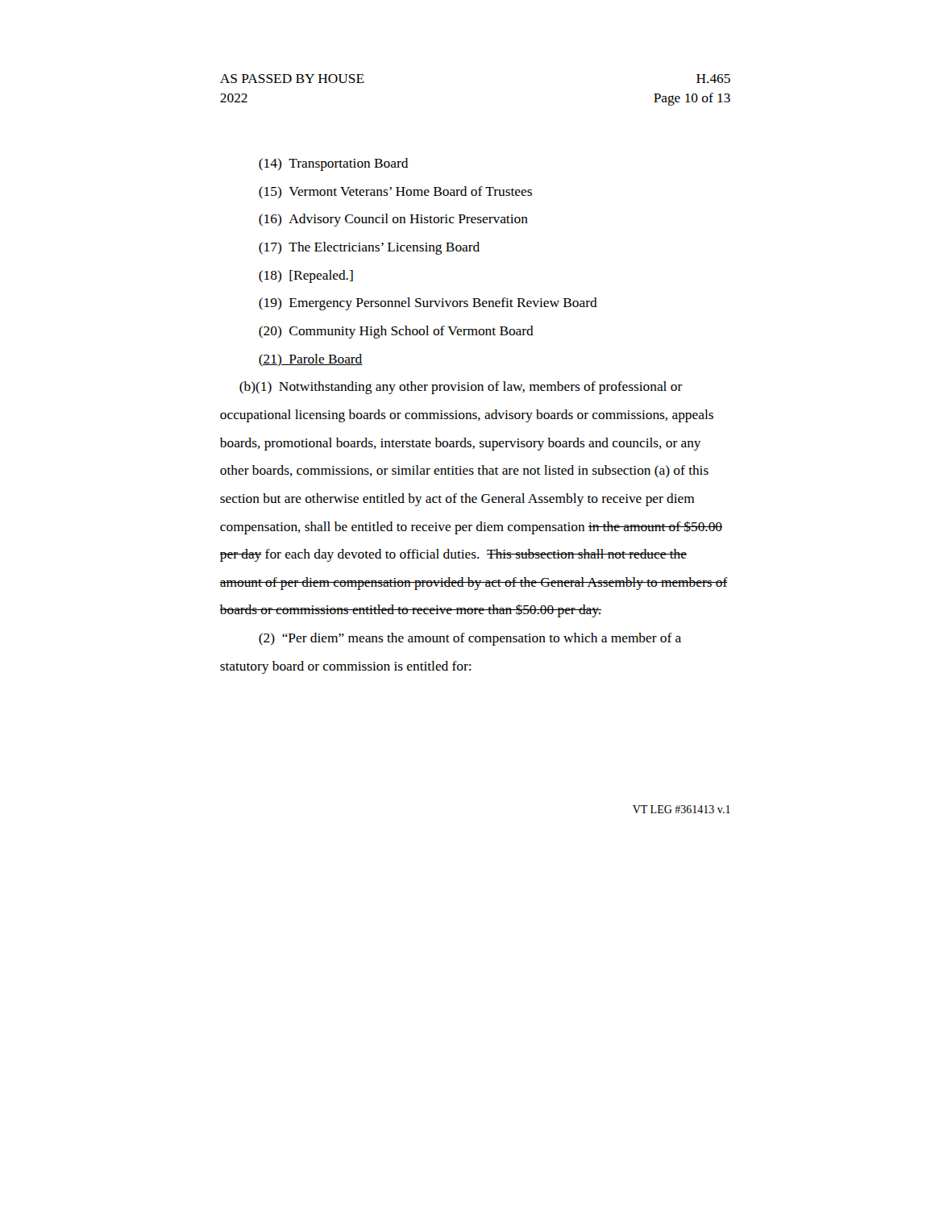AS PASSED BY HOUSE
2022
H.465
Page 10 of 13
(14) Transportation Board
(15) Vermont Veterans’ Home Board of Trustees
(16) Advisory Council on Historic Preservation
(17) The Electricians’ Licensing Board
(18) [Repealed.]
(19) Emergency Personnel Survivors Benefit Review Board
(20) Community High School of Vermont Board
(21) Parole Board
(b)(1) Notwithstanding any other provision of law, members of professional or occupational licensing boards or commissions, advisory boards or commissions, appeals boards, promotional boards, interstate boards, supervisory boards and councils, or any other boards, commissions, or similar entities that are not listed in subsection (a) of this section but are otherwise entitled by act of the General Assembly to receive per diem compensation, shall be entitled to receive per diem compensation in the amount of $50.00 per day for each day devoted to official duties. This subsection shall not reduce the amount of per diem compensation provided by act of the General Assembly to members of boards or commissions entitled to receive more than $50.00 per day.
(2) “Per diem” means the amount of compensation to which a member of a statutory board or commission is entitled for:
VT LEG #361413 v.1